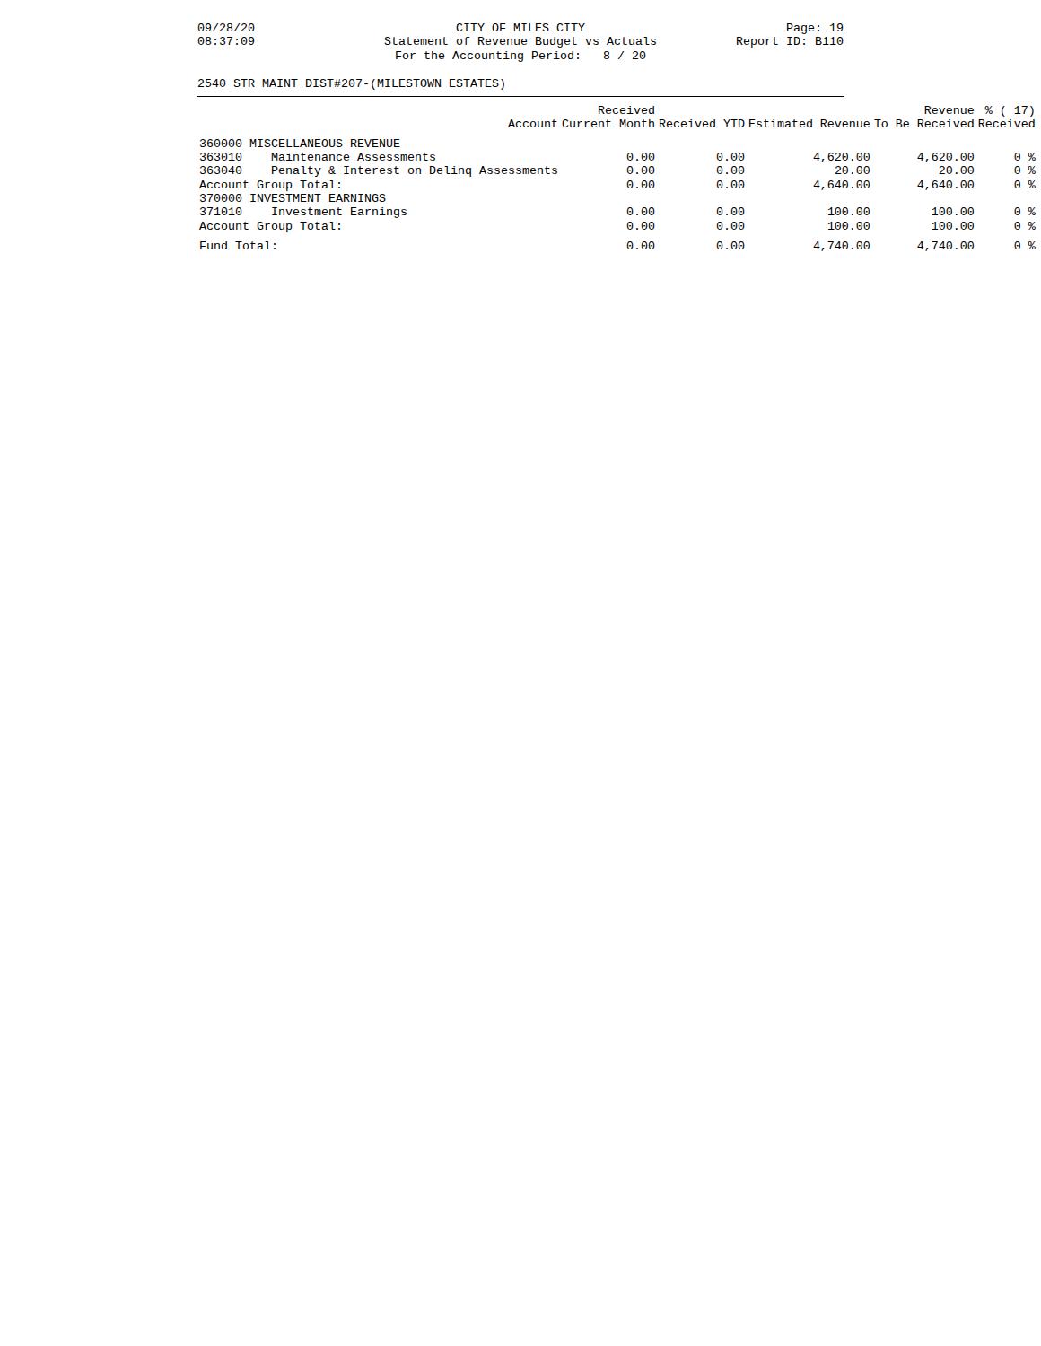| 09/28/20 08:37:09 | CITY OF MILES CITY Statement of Revenue Budget vs Actuals For the Accounting Period: 8 / 20 | Page: 19 Report ID: B110 |
2540 STR MAINT DIST#207-(MILESTOWN ESTATES)
| | Received | | | Revenue | % ( 17) |
| --- | --- | --- | --- | --- | --- |
| Account | Current Month | Received YTD | Estimated Revenue | To Be Received | Received |
| 360000 MISCELLANEOUS REVENUE | | | | | |
| 363010 Maintenance Assessments | 0.00 | 0.00 | 4,620.00 | 4,620.00 | 0 % |
| 363040 Penalty & Interest on Delinq Assessments | 0.00 | 0.00 | 20.00 | 20.00 | 0 % |
| Account Group Total: | 0.00 | 0.00 | 4,640.00 | 4,640.00 | 0 % |
| 370000 INVESTMENT EARNINGS | | | | | |
| 371010 Investment Earnings | 0.00 | 0.00 | 100.00 | 100.00 | 0 % |
| Account Group Total: | 0.00 | 0.00 | 100.00 | 100.00 | 0 % |
| Fund Total: | 0.00 | 0.00 | 4,740.00 | 4,740.00 | 0 % |